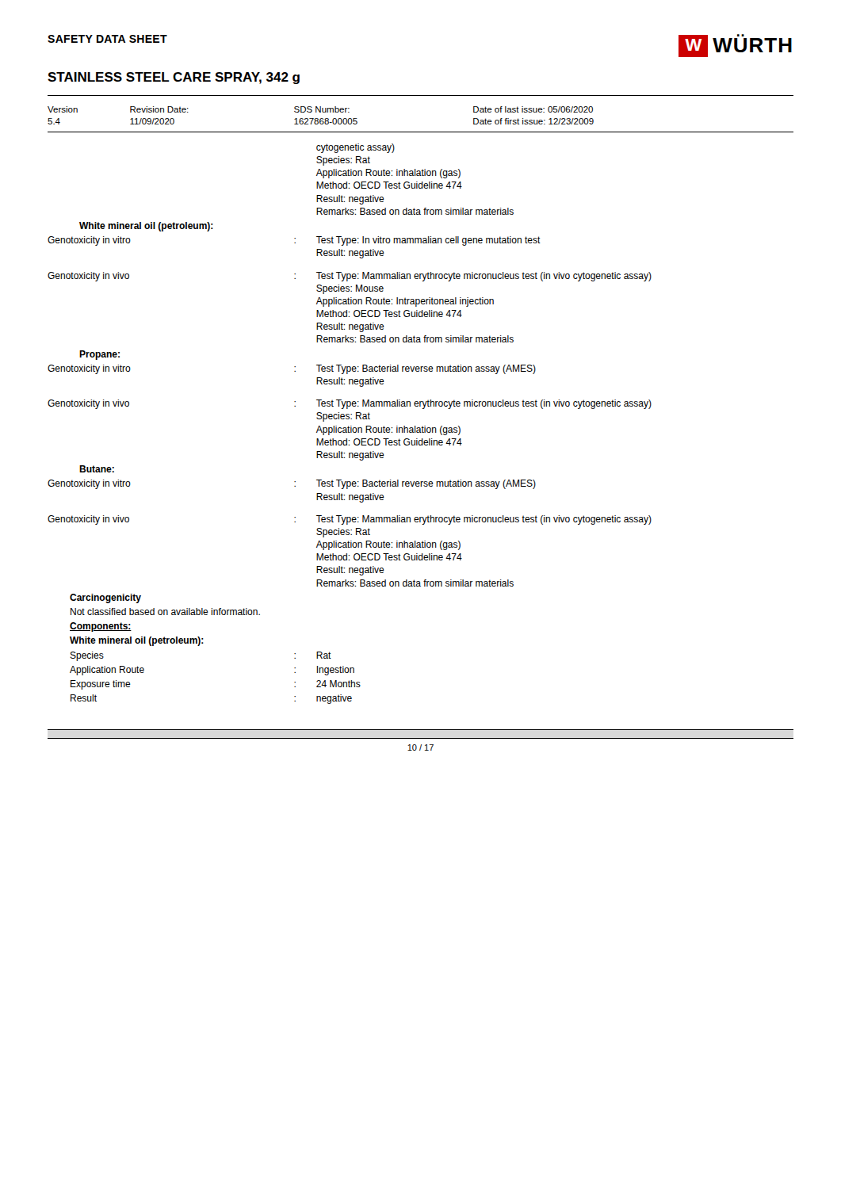SAFETY DATA SHEET
STAINLESS STEEL CARE SPRAY, 342 g
WWÜRTH
| Version 5.4 | Revision Date: 11/09/2020 | SDS Number: 1627868-00005 | Date of last issue: 05/06/2020 Date of first issue: 12/23/2009 |
| | | cytogenetic assay) Species: Rat Application Route: inhalation (gas) Method: OECD Test Guideline 474 Result: negative Remarks: Based on data from similar materials |
| White mineral oil (petroleum): |
| Genotoxicity in vitro | : | Test Type: In vitro mammalian cell gene mutation test Result: negative |
| Genotoxicity in vivo | : | Test Type: Mammalian erythrocyte micronucleus test (in vivo cytogenetic assay) Species: Mouse Application Route: Intraperitoneal injection Method: OECD Test Guideline 474 Result: negative Remarks: Based on data from similar materials |
| Propane: |
| Genotoxicity in vitro | : | Test Type: Bacterial reverse mutation assay (AMES) Result: negative |
| Genotoxicity in vivo | : | Test Type: Mammalian erythrocyte micronucleus test (in vivo cytogenetic assay) Species: Rat Application Route: inhalation (gas) Method: OECD Test Guideline 474 Result: negative |
| Butane: |
| Genotoxicity in vitro | : | Test Type: Bacterial reverse mutation assay (AMES) Result: negative |
| Genotoxicity in vivo | : | Test Type: Mammalian erythrocyte micronucleus test (in vivo cytogenetic assay) Species: Rat Application Route: inhalation (gas) Method: OECD Test Guideline 474 Result: negative Remarks: Based on data from similar materials |
| Carcinogenicity |
| Not classified based on available information. |
| Components: |
| White mineral oil (petroleum): |
| Species | : | Rat |
| Application Route | : | Ingestion |
| Exposure time | : | 24 Months |
| Result | : | negative |
10 / 17